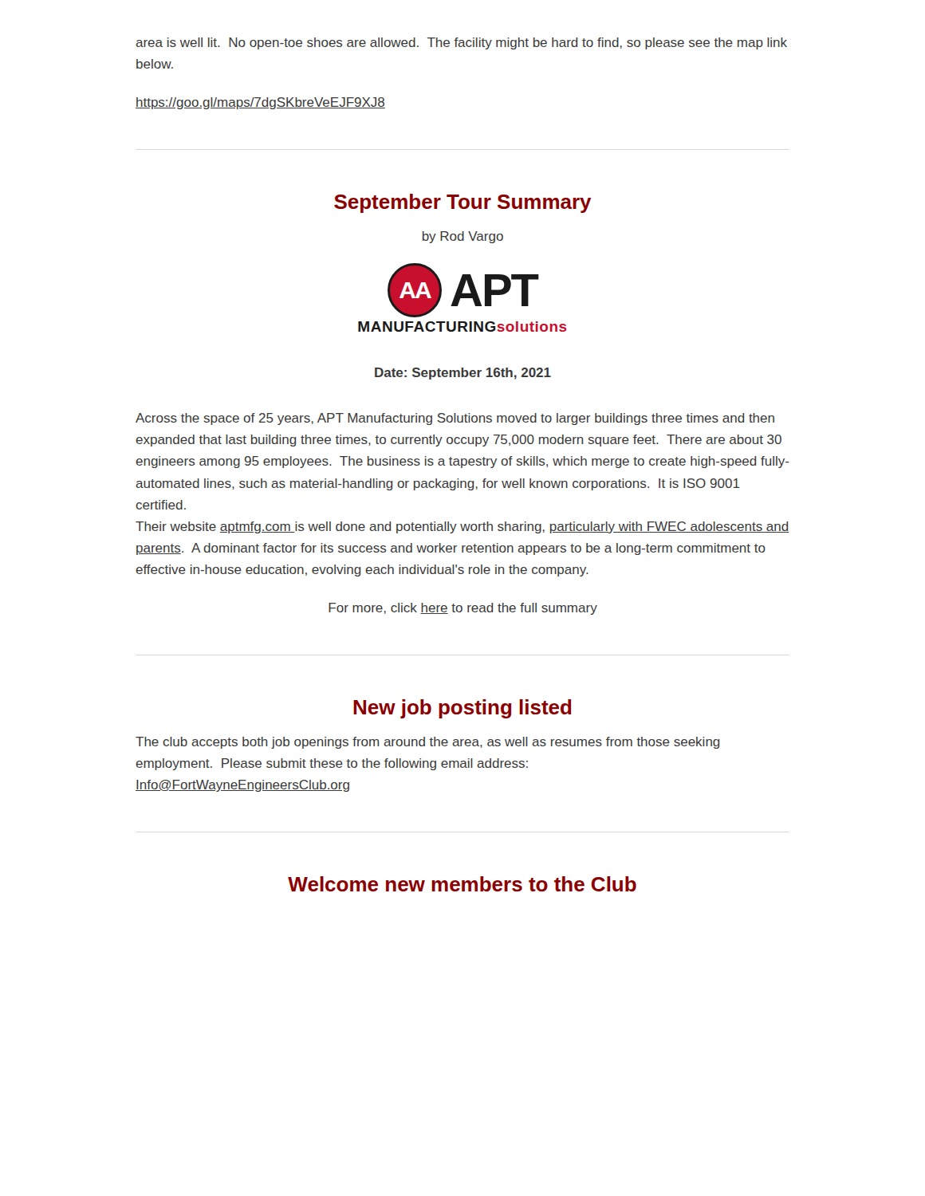area is well lit. No open-toe shoes are allowed. The facility might be hard to find, so please see the map link below.
https://goo.gl/maps/7dgSKbreVeEJF9XJ8
September Tour Summary
by Rod Vargo
AA APT
MANUFACTURING solutions
Date: September 16th, 2021
Across the space of 25 years, APT Manufacturing Solutions moved to larger buildings three times and then expanded that last building three times, to currently occupy 75,000 modern square feet. There are about 30 engineers among 95 employees. The business is a tapestry of skills, which merge to create high-speed fully-automated lines, such as material-handling or packaging, for well known corporations. It is ISO 9001 certified.
Their website aptmfg.com is well done and potentially worth sharing, particularly with FWEC adolescents and parents. A dominant factor for its success and worker retention appears to be a long-term commitment to effective in-house education, evolving each individual's role in the company.
For more, click here to read the full summary
New job posting listed
The club accepts both job openings from around the area, as well as resumes from those seeking employment. Please submit these to the following email address:
Info@FortWayneEngineersClub.org
Welcome new members to the Club